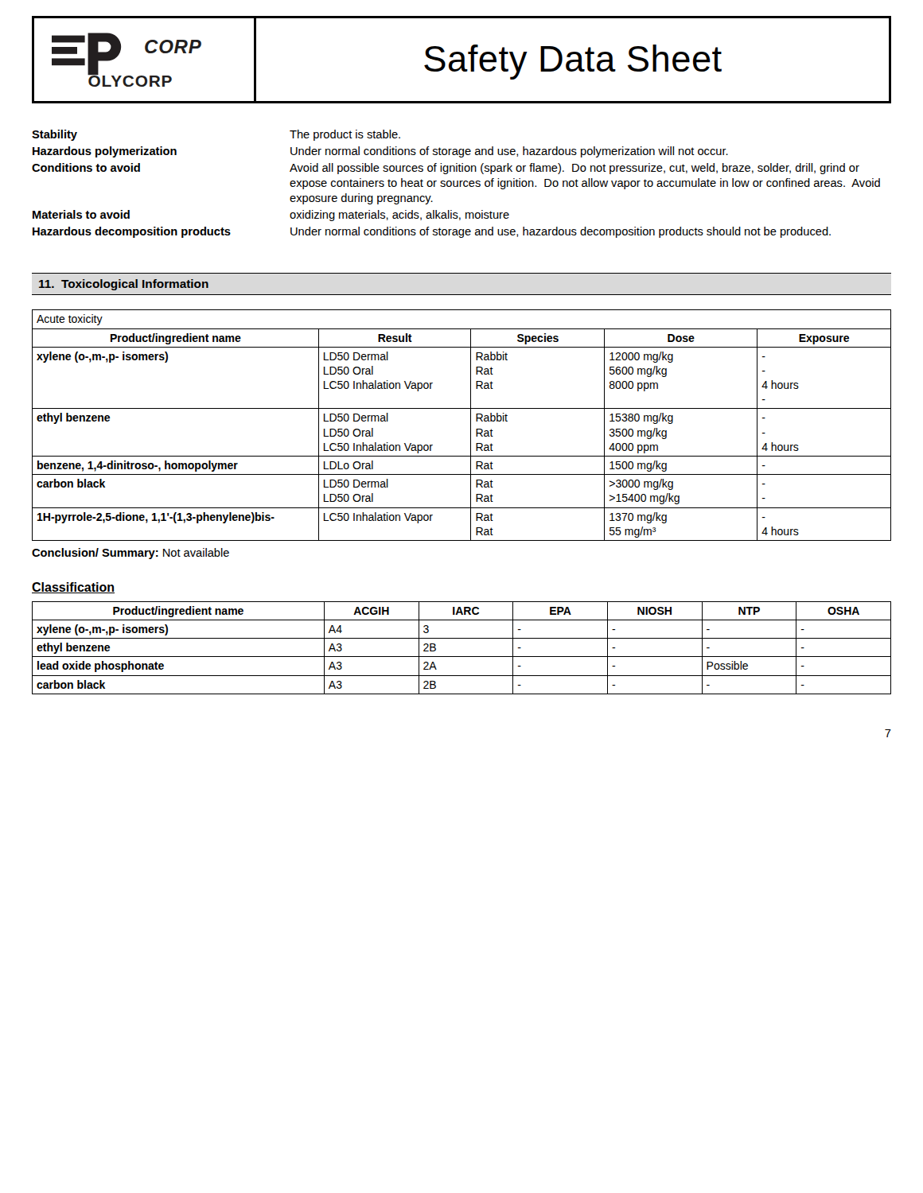OLYCORP CORP
Safety Data Sheet
| Stability | The product is stable. |
| Hazardous polymerization | Under normal conditions of storage and use, hazardous polymerization will not occur. |
| Conditions to avoid | Avoid all possible sources of ignition (spark or flame). Do not pressurize, cut, weld, braze, solder, drill, grind or expose containers to heat or sources of ignition. Do not allow vapor to accumulate in low or confined areas. Avoid exposure during pregnancy. |
| Materials to avoid | oxidizing materials, acids, alkalis, moisture |
| Hazardous decomposition products | Under normal conditions of storage and use, hazardous decomposition products should not be produced. |
11. Toxicological Information
Acute toxicity
| Product/ingredient name | Result | Species | Dose | Exposure |
| --- | --- | --- | --- | --- |
| xylene (o-,m-,p- isomers) | LD50 Dermal LD50 Oral LC50 Inhalation Vapor | Rabbit Rat Rat | 12000 mg/kg 5600 mg/kg 8000 ppm | - - 4 hours - |
| ethyl benzene | LD50 Dermal LD50 Oral LC50 Inhalation Vapor | Rabbit Rat Rat | 15380 mg/kg 3500 mg/kg 4000 ppm | - - 4 hours |
| benzene, 1,4-dinitroso-, homopolymer | LDLo Oral | Rat | 1500 mg/kg | - |
| carbon black | LD50 Dermal LD50 Oral | Rat Rat | >3000 mg/kg >15400 mg/kg | - - |
| 1H-pyrrole-2,5-dione, 1,1'-(1,3-phenylene)bis- | LC50 Inhalation Vapor | Rat Rat | 1370 mg/kg 55 mg/m³ | - 4 hours |
Conclusion/ Summary: Not available
Classification
| Product/ingredient name | ACGIH | IARC | EPA | NIOSH | NTP | OSHA |
| --- | --- | --- | --- | --- | --- | --- |
| xylene (o-,m-,p- isomers) | A4 | 3 | - | - | - | - |
| ethyl benzene | A3 | 2B | - | - | - | - |
| lead oxide phosphonate | A3 | 2A | - | - | Possible | - |
| carbon black | A3 | 2B | - | - | - | - |
7